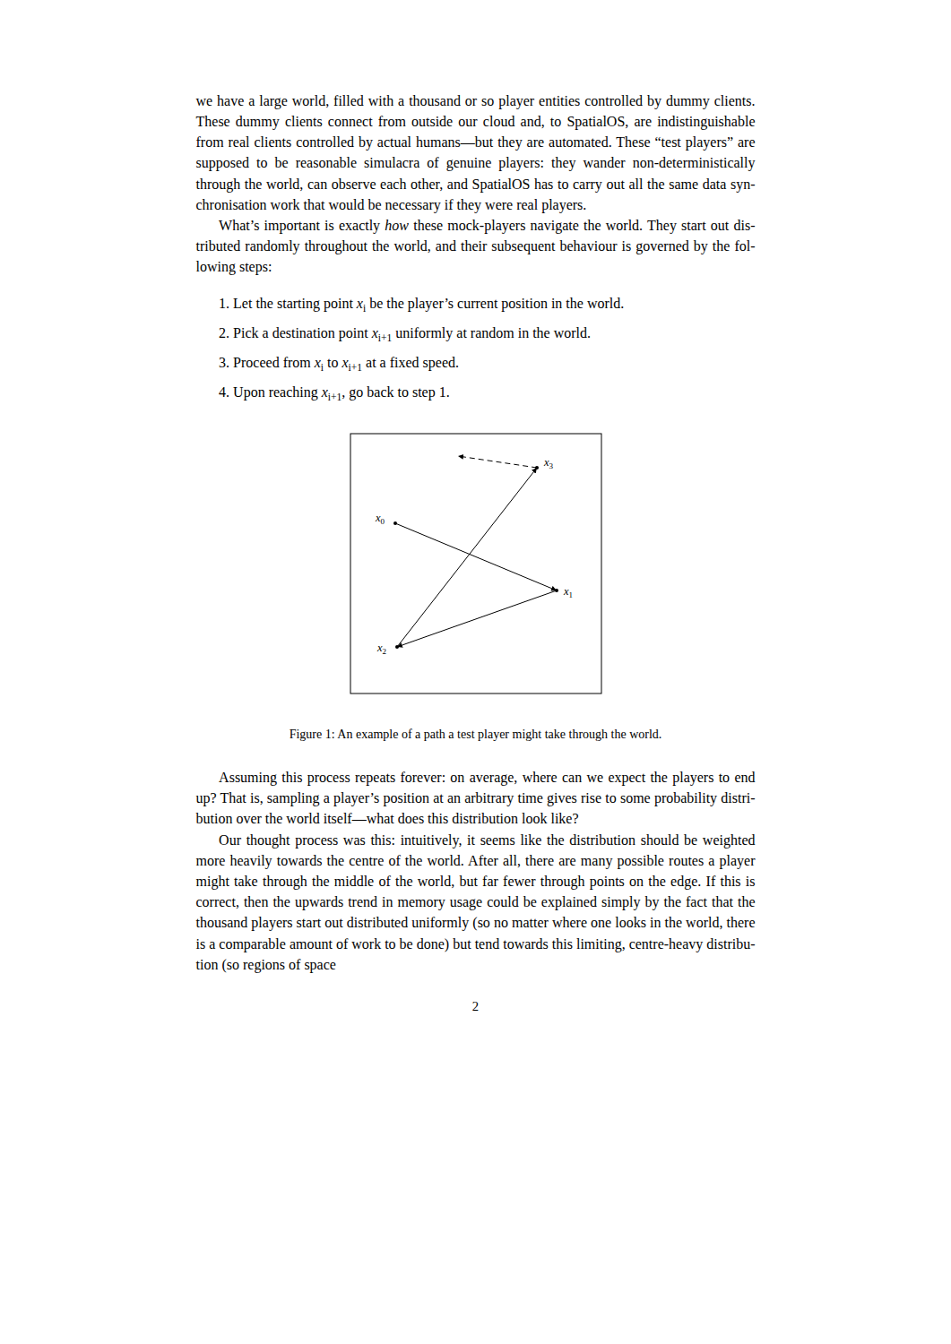we have a large world, filled with a thousand or so player entities controlled by dummy clients. These dummy clients connect from outside our cloud and, to SpatialOS, are indistinguishable from real clients controlled by actual humans—but they are automated. These “test players” are supposed to be reasonable simulacra of genuine players: they wander non-deterministically through the world, can observe each other, and SpatialOS has to carry out all the same data synchronisation work that would be necessary if they were real players.
What’s important is exactly how these mock-players navigate the world. They start out distributed randomly throughout the world, and their subsequent behaviour is governed by the following steps:
Let the starting point xi be the player’s current position in the world.
Pick a destination point xi+1 uniformly at random in the world.
Proceed from xi to xi+1 at a fixed speed.
Upon reaching xi+1, go back to step 1.
x0 x1 x2 x3
Figure 1: An example of a path a test player might take through the world.
Assuming this process repeats forever: on average, where can we expect the players to end up? That is, sampling a player’s position at an arbitrary time gives rise to some probability distribution over the world itself—what does this distribution look like?
Our thought process was this: intuitively, it seems like the distribution should be weighted more heavily towards the centre of the world. After all, there are many possible routes a player might take through the middle of the world, but far fewer through points on the edge. If this is correct, then the upwards trend in memory usage could be explained simply by the fact that the thousand players start out distributed uniformly (so no matter where one looks in the world, there is a comparable amount of work to be done) but tend towards this limiting, centre-heavy distribution (so regions of space
2